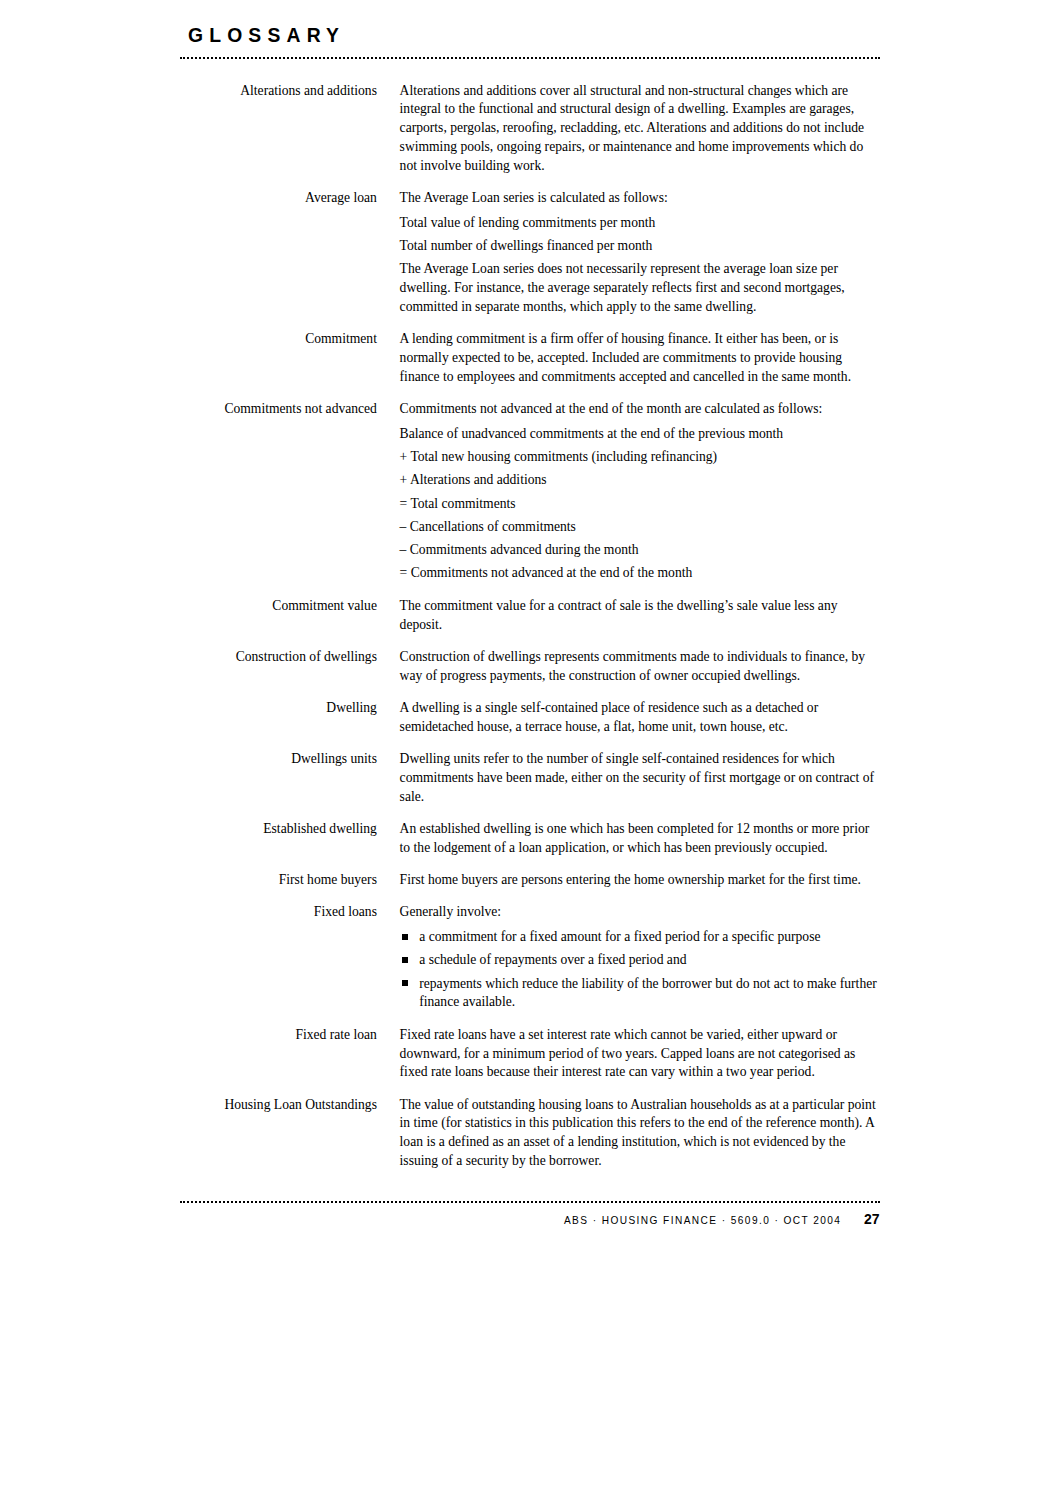GLOSSARY
Alterations and additions
Alterations and additions cover all structural and non-structural changes which are integral to the functional and structural design of a dwelling. Examples are garages, carports, pergolas, reroofing, recladding, etc. Alterations and additions do not include swimming pools, ongoing repairs, or maintenance and home improvements which do not involve building work.
Average loan
The Average Loan series is calculated as follows:
Total value of lending commitments per month
Total number of dwellings financed per month
The Average Loan series does not necessarily represent the average loan size per dwelling. For instance, the average separately reflects first and second mortgages, committed in separate months, which apply to the same dwelling.
Commitment
A lending commitment is a firm offer of housing finance. It either has been, or is normally expected to be, accepted. Included are commitments to provide housing finance to employees and commitments accepted and cancelled in the same month.
Commitments not advanced
Commitments not advanced at the end of the month are calculated as follows:
Balance of unadvanced commitments at the end of the previous month
+ Total new housing commitments (including refinancing)
+ Alterations and additions
= Total commitments
– Cancellations of commitments
– Commitments advanced during the month
= Commitments not advanced at the end of the month
Commitment value
The commitment value for a contract of sale is the dwelling’s sale value less any deposit.
Construction of dwellings
Construction of dwellings represents commitments made to individuals to finance, by way of progress payments, the construction of owner occupied dwellings.
Dwelling
A dwelling is a single self-contained place of residence such as a detached or semidetached house, a terrace house, a flat, home unit, town house, etc.
Dwellings units
Dwelling units refer to the number of single self-contained residences for which commitments have been made, either on the security of first mortgage or on contract of sale.
Established dwelling
An established dwelling is one which has been completed for 12 months or more prior to the lodgement of a loan application, or which has been previously occupied.
First home buyers
First home buyers are persons entering the home ownership market for the first time.
Fixed loans
Generally involve:
a commitment for a fixed amount for a fixed period for a specific purpose
a schedule of repayments over a fixed period and
repayments which reduce the liability of the borrower but do not act to make further finance available.
Fixed rate loan
Fixed rate loans have a set interest rate which cannot be varied, either upward or downward, for a minimum period of two years. Capped loans are not categorised as fixed rate loans because their interest rate can vary within a two year period.
Housing Loan Outstandings
The value of outstanding housing loans to Australian households as at a particular point in time (for statistics in this publication this refers to the end of the reference month). A loan is a defined as an asset of a lending institution, which is not evidenced by the issuing of a security by the borrower.
ABS · HOUSING FINANCE · 5609.0 · OCT 2004 27